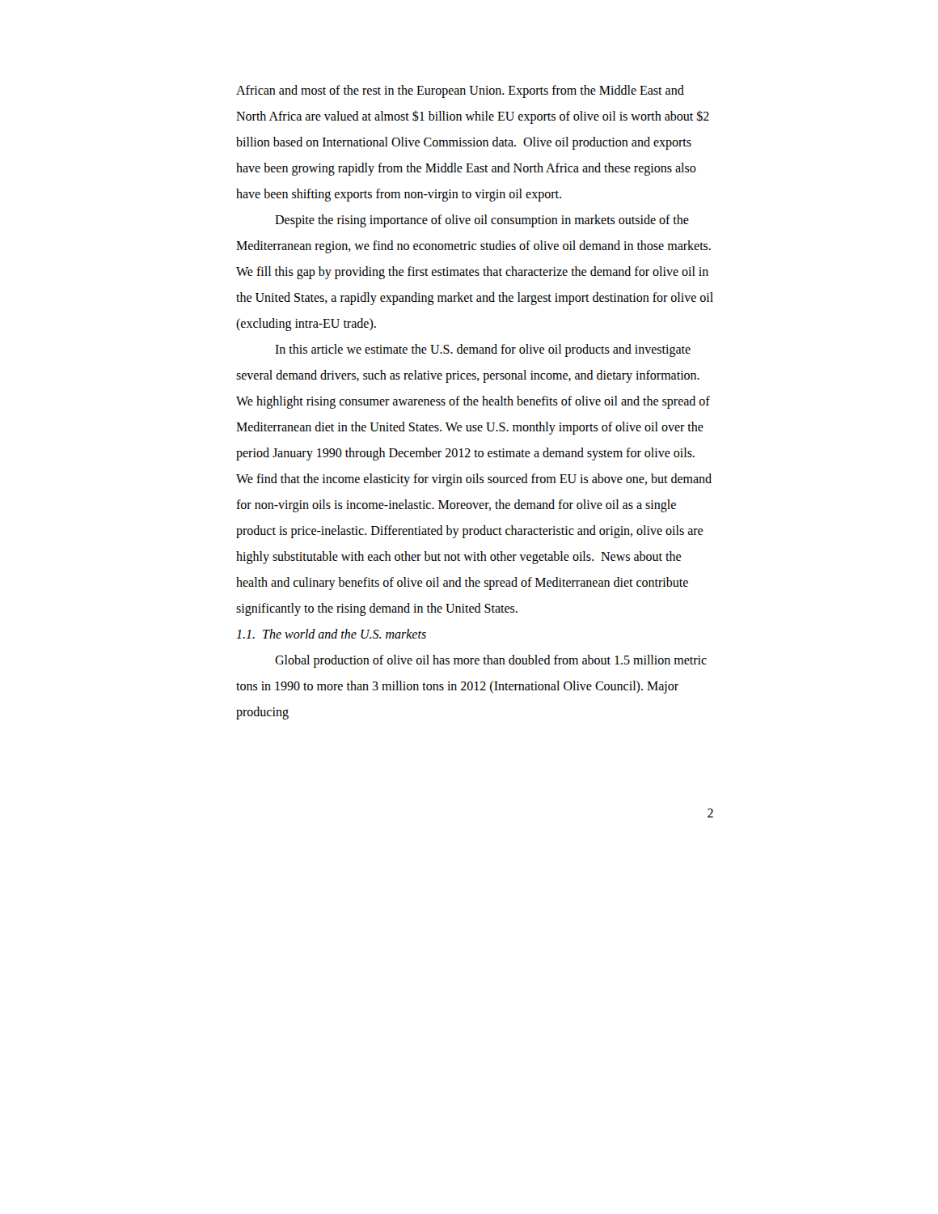African and most of the rest in the European Union. Exports from the Middle East and North Africa are valued at almost $1 billion while EU exports of olive oil is worth about $2 billion based on International Olive Commission data. Olive oil production and exports have been growing rapidly from the Middle East and North Africa and these regions also have been shifting exports from non-virgin to virgin oil export.
Despite the rising importance of olive oil consumption in markets outside of the Mediterranean region, we find no econometric studies of olive oil demand in those markets. We fill this gap by providing the first estimates that characterize the demand for olive oil in the United States, a rapidly expanding market and the largest import destination for olive oil (excluding intra-EU trade).
In this article we estimate the U.S. demand for olive oil products and investigate several demand drivers, such as relative prices, personal income, and dietary information. We highlight rising consumer awareness of the health benefits of olive oil and the spread of Mediterranean diet in the United States. We use U.S. monthly imports of olive oil over the period January 1990 through December 2012 to estimate a demand system for olive oils. We find that the income elasticity for virgin oils sourced from EU is above one, but demand for non-virgin oils is income-inelastic. Moreover, the demand for olive oil as a single product is price-inelastic. Differentiated by product characteristic and origin, olive oils are highly substitutable with each other but not with other vegetable oils. News about the health and culinary benefits of olive oil and the spread of Mediterranean diet contribute significantly to the rising demand in the United States.
1.1. The world and the U.S. markets
Global production of olive oil has more than doubled from about 1.5 million metric tons in 1990 to more than 3 million tons in 2012 (International Olive Council). Major producing
2